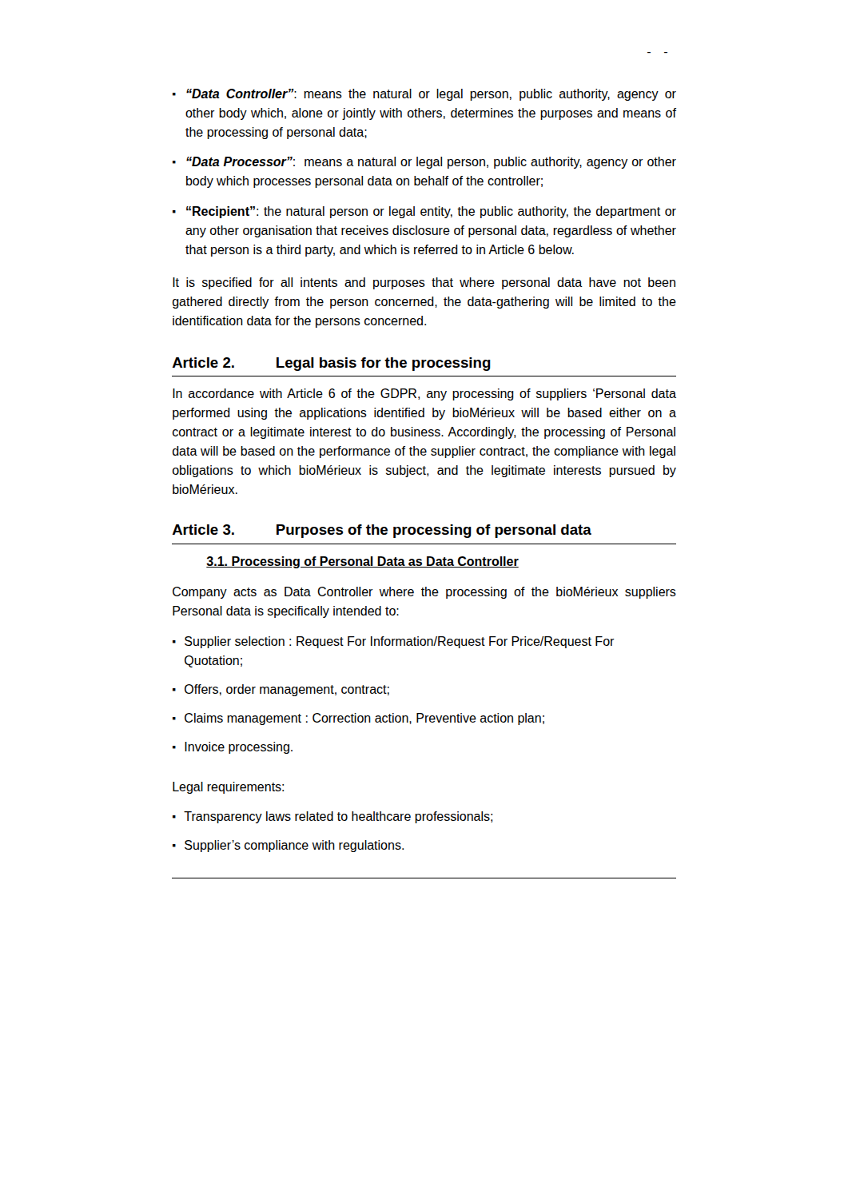- -
“Data Controller”: means the natural or legal person, public authority, agency or other body which, alone or jointly with others, determines the purposes and means of the processing of personal data;
“Data Processor”: means a natural or legal person, public authority, agency or other body which processes personal data on behalf of the controller;
“Recipient”: the natural person or legal entity, the public authority, the department or any other organisation that receives disclosure of personal data, regardless of whether that person is a third party, and which is referred to in Article 6 below.
It is specified for all intents and purposes that where personal data have not been gathered directly from the person concerned, the data-gathering will be limited to the identification data for the persons concerned.
Article 2. Legal basis for the processing
In accordance with Article 6 of the GDPR, any processing of suppliers ‘Personal data performed using the applications identified by bioMérieux will be based either on a contract or a legitimate interest to do business. Accordingly, the processing of Personal data will be based on the performance of the supplier contract, the compliance with legal obligations to which bioMérieux is subject, and the legitimate interests pursued by bioMérieux.
Article 3. Purposes of the processing of personal data
3.1. Processing of Personal Data as Data Controller
Company acts as Data Controller where the processing of the bioMérieux suppliers Personal data is specifically intended to:
Supplier selection : Request For Information/Request For Price/Request For Quotation;
Offers, order management, contract;
Claims management : Correction action, Preventive action plan;
Invoice processing.
Legal requirements:
Transparency laws related to healthcare professionals;
Supplier’s compliance with regulations.